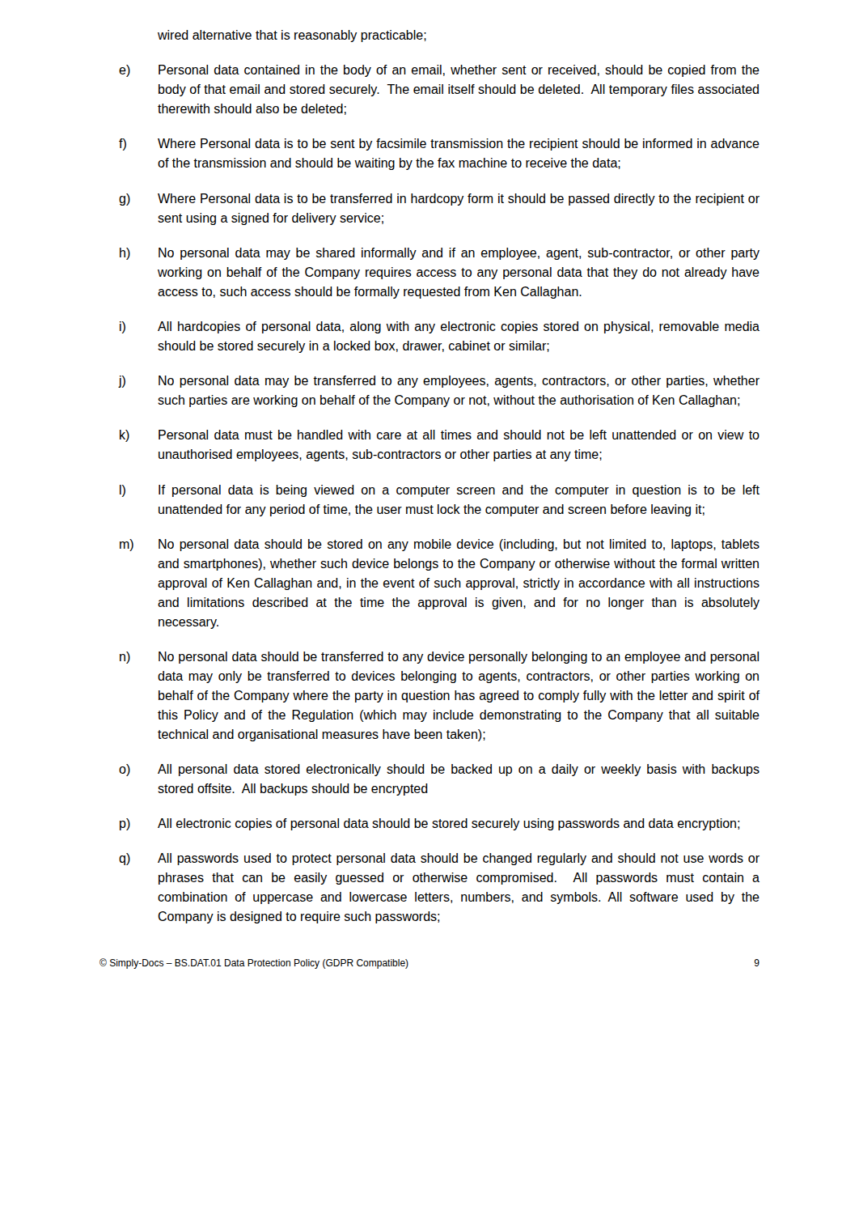wired alternative that is reasonably practicable;
e) Personal data contained in the body of an email, whether sent or received, should be copied from the body of that email and stored securely. The email itself should be deleted. All temporary files associated therewith should also be deleted;
f) Where Personal data is to be sent by facsimile transmission the recipient should be informed in advance of the transmission and should be waiting by the fax machine to receive the data;
g) Where Personal data is to be transferred in hardcopy form it should be passed directly to the recipient or sent using a signed for delivery service;
h) No personal data may be shared informally and if an employee, agent, sub-contractor, or other party working on behalf of the Company requires access to any personal data that they do not already have access to, such access should be formally requested from Ken Callaghan.
i) All hardcopies of personal data, along with any electronic copies stored on physical, removable media should be stored securely in a locked box, drawer, cabinet or similar;
j) No personal data may be transferred to any employees, agents, contractors, or other parties, whether such parties are working on behalf of the Company or not, without the authorisation of Ken Callaghan;
k) Personal data must be handled with care at all times and should not be left unattended or on view to unauthorised employees, agents, sub-contractors or other parties at any time;
l) If personal data is being viewed on a computer screen and the computer in question is to be left unattended for any period of time, the user must lock the computer and screen before leaving it;
m) No personal data should be stored on any mobile device (including, but not limited to, laptops, tablets and smartphones), whether such device belongs to the Company or otherwise without the formal written approval of Ken Callaghan and, in the event of such approval, strictly in accordance with all instructions and limitations described at the time the approval is given, and for no longer than is absolutely necessary.
n) No personal data should be transferred to any device personally belonging to an employee and personal data may only be transferred to devices belonging to agents, contractors, or other parties working on behalf of the Company where the party in question has agreed to comply fully with the letter and spirit of this Policy and of the Regulation (which may include demonstrating to the Company that all suitable technical and organisational measures have been taken);
o) All personal data stored electronically should be backed up on a daily or weekly basis with backups stored offsite. All backups should be encrypted
p) All electronic copies of personal data should be stored securely using passwords and data encryption;
q) All passwords used to protect personal data should be changed regularly and should not use words or phrases that can be easily guessed or otherwise compromised. All passwords must contain a combination of uppercase and lowercase letters, numbers, and symbols. All software used by the Company is designed to require such passwords;
© Simply-Docs – BS.DAT.01 Data Protection Policy (GDPR Compatible) 9